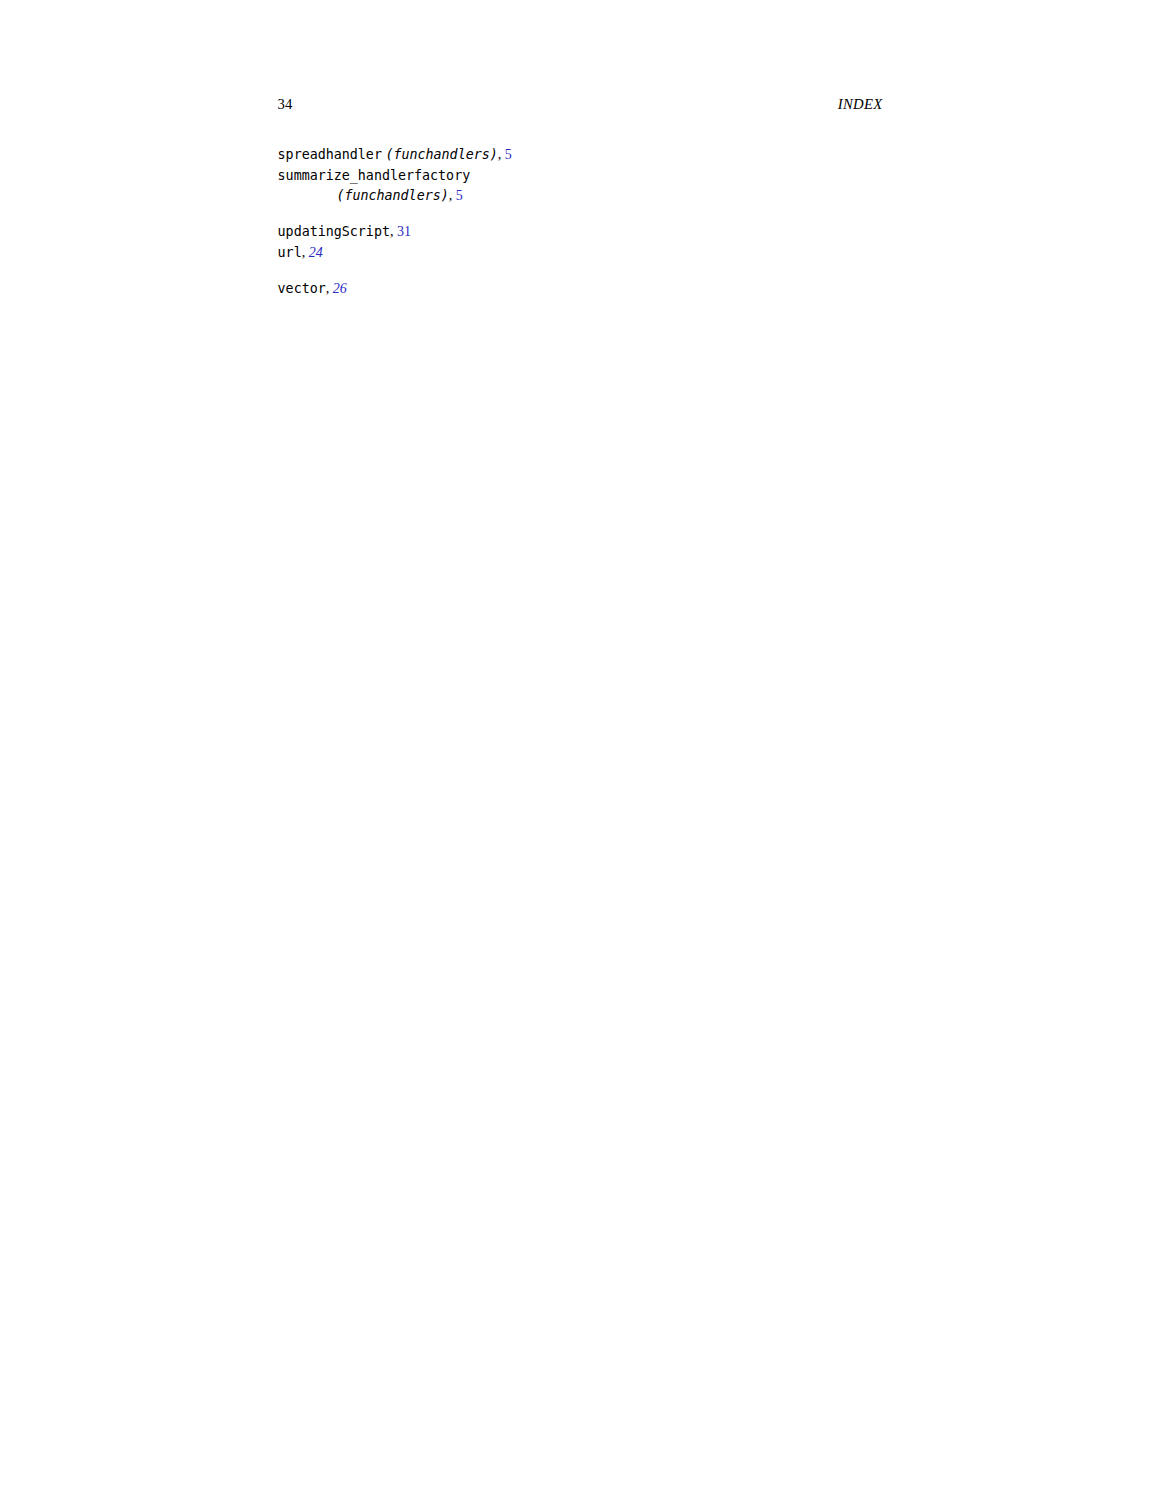34 INDEX
spreadhandler (funchandlers), 5
summarize_handlerfactory (funchandlers), 5
updatingScript, 31
url, 24
vector, 26